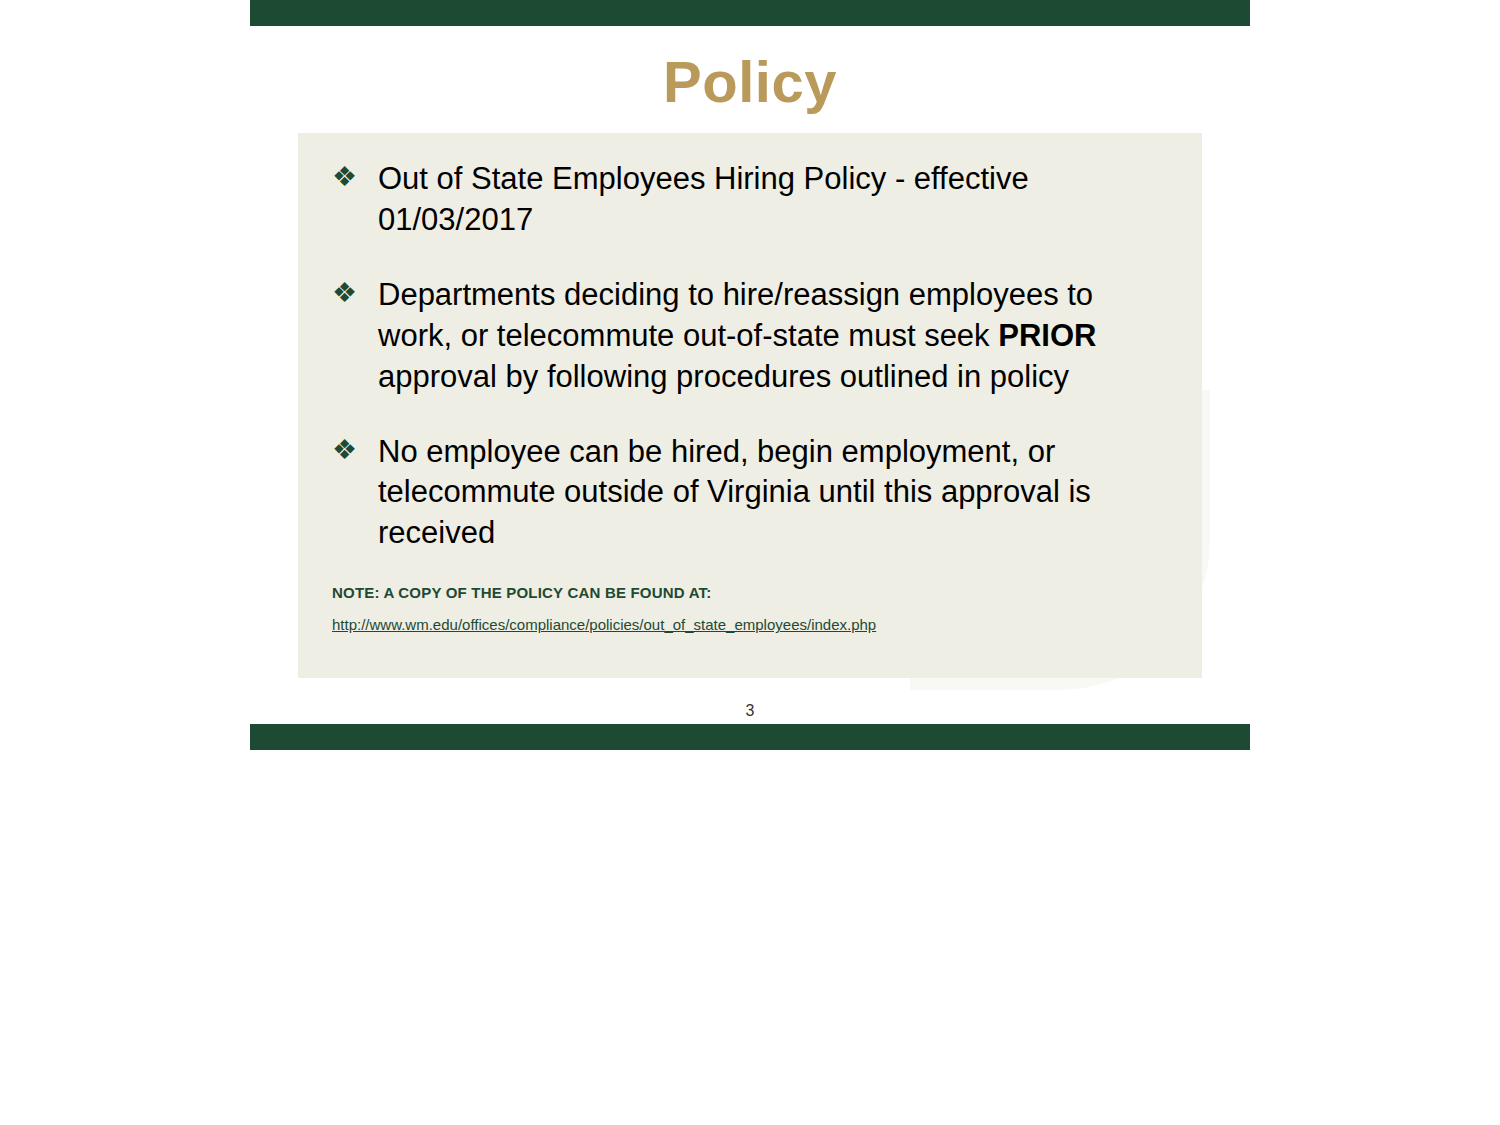Policy
Out of State Employees Hiring Policy - effective 01/03/2017
Departments deciding to hire/reassign employees to work, or telecommute out-of-state must seek PRIOR approval by following procedures outlined in policy
No employee can be hired, begin employment, or telecommute outside of Virginia until this approval is received
NOTE: A COPY OF THE POLICY CAN BE FOUND AT:
http://www.wm.edu/offices/compliance/policies/out_of_state_employees/index.php
3